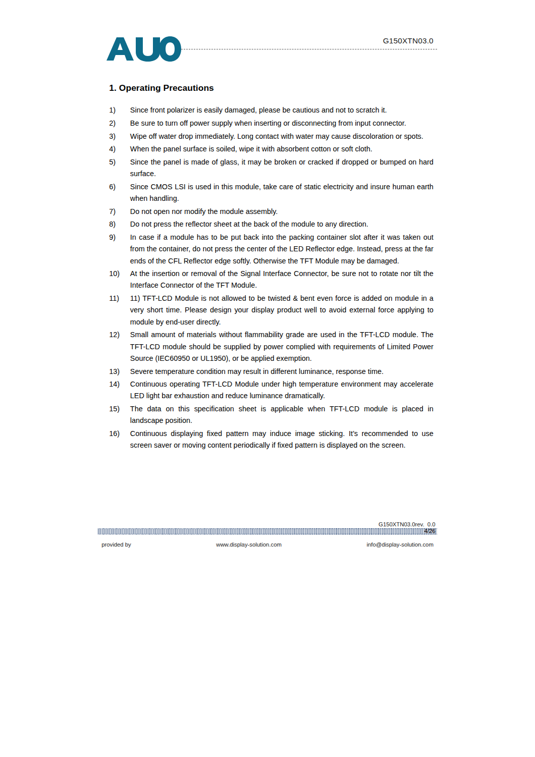G150XTN03.0
1. Operating Precautions
Since front polarizer is easily damaged, please be cautious and not to scratch it.
Be sure to turn off power supply when inserting or disconnecting from input connector.
Wipe off water drop immediately. Long contact with water may cause discoloration or spots.
When the panel surface is soiled, wipe it with absorbent cotton or soft cloth.
Since the panel is made of glass, it may be broken or cracked if dropped or bumped on hard surface.
Since CMOS LSI is used in this module, take care of static electricity and insure human earth when handling.
Do not open nor modify the module assembly.
Do not press the reflector sheet at the back of the module to any direction.
In case if a module has to be put back into the packing container slot after it was taken out from the container, do not press the center of the LED Reflector edge. Instead, press at the far ends of the CFL Reflector edge softly. Otherwise the TFT Module may be damaged.
At the insertion or removal of the Signal Interface Connector, be sure not to rotate nor tilt the Interface Connector of the TFT Module.
11) TFT-LCD Module is not allowed to be twisted & bent even force is added on module in a very short time. Please design your display product well to avoid external force applying to module by end-user directly.
Small amount of materials without flammability grade are used in the TFT-LCD module. The TFT-LCD module should be supplied by power complied with requirements of Limited Power Source (IEC60950 or UL1950), or be applied exemption.
Severe temperature condition may result in different luminance, response time.
Continuous operating TFT-LCD Module under high temperature environment may accelerate LED light bar exhaustion and reduce luminance dramatically.
The data on this specification sheet is applicable when TFT-LCD module is placed in landscape position.
Continuous displaying fixed pattern may induce image sticking. It’s recommended to use screen saver or moving content periodically if fixed pattern is displayed on the screen.
G150XTN03.0rev. 0.0
4/26
provided by www.display-solution.com info@display-solution.com